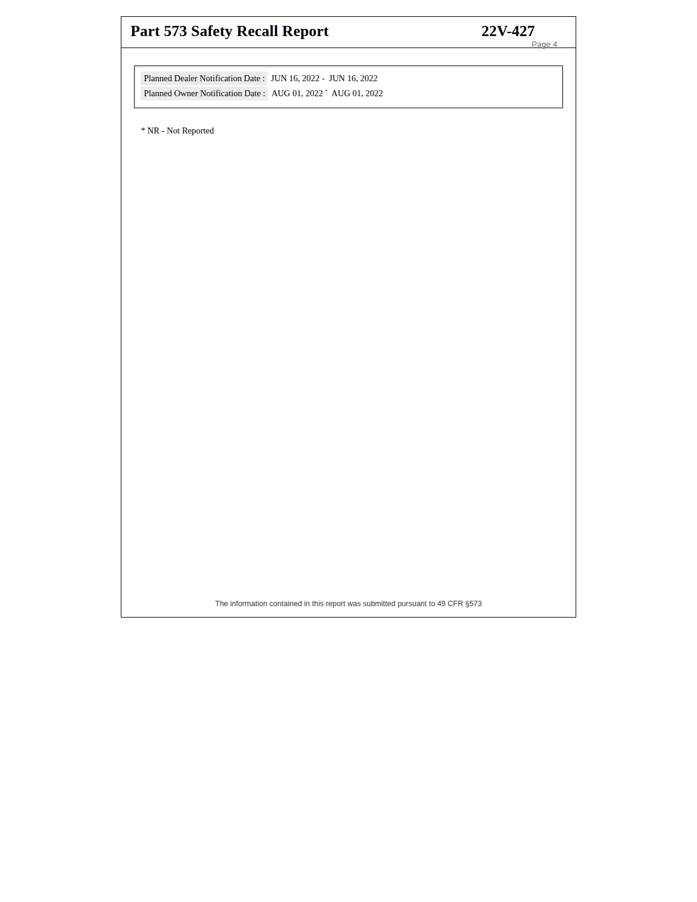Part 573 Safety Recall Report
22V-427
Page 4
Planned Dealer Notification Date : JUN 16, 2022 - JUN 16, 2022
Planned Owner Notification Date : AUG 01, 2022 - AUG 01, 2022
* NR - Not Reported
The information contained in this report was submitted pursuant to 49 CFR §573